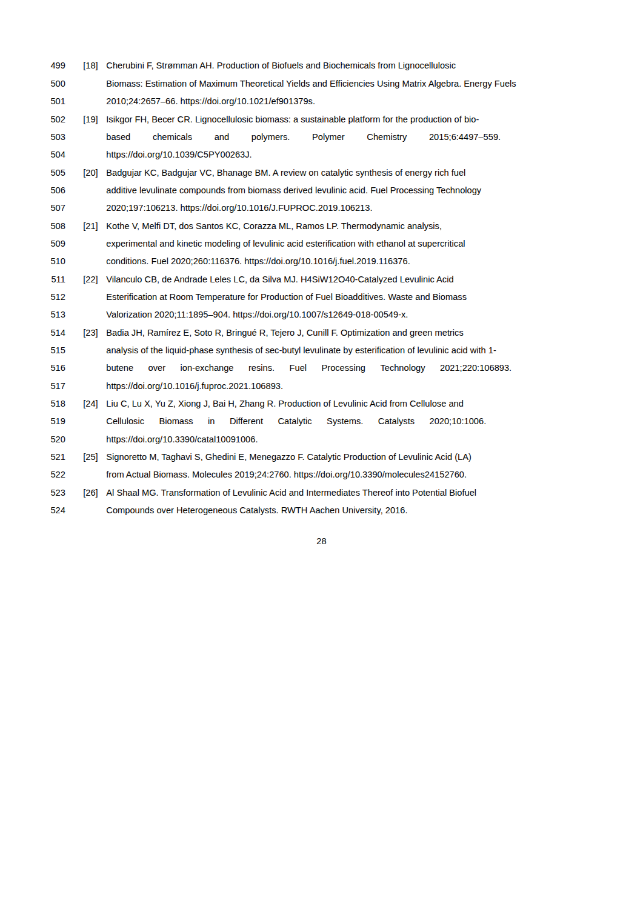[18] Cherubini F, Strømman AH. Production of Biofuels and Biochemicals from Lignocellulosic
Biomass: Estimation of Maximum Theoretical Yields and Efficiencies Using Matrix Algebra. Energy Fuels
2010;24:2657–66. https://doi.org/10.1021/ef901379s.
[19] Isikgor FH, Becer CR. Lignocellulosic biomass: a sustainable platform for the production of bio-
based chemicals and polymers. Polymer Chemistry 2015;6:4497–559.
https://doi.org/10.1039/C5PY00263J.
[20] Badgujar KC, Badgujar VC, Bhanage BM. A review on catalytic synthesis of energy rich fuel
additive levulinate compounds from biomass derived levulinic acid. Fuel Processing Technology
2020;197:106213. https://doi.org/10.1016/J.FUPROC.2019.106213.
[21] Kothe V, Melfi DT, dos Santos KC, Corazza ML, Ramos LP. Thermodynamic analysis,
experimental and kinetic modeling of levulinic acid esterification with ethanol at supercritical
conditions. Fuel 2020;260:116376. https://doi.org/10.1016/j.fuel.2019.116376.
[22] Vilanculo CB, de Andrade Leles LC, da Silva MJ. H4SiW12O40-Catalyzed Levulinic Acid
Esterification at Room Temperature for Production of Fuel Bioadditives. Waste and Biomass
Valorization 2020;11:1895–904. https://doi.org/10.1007/s12649-018-00549-x.
[23] Badia JH, Ramírez E, Soto R, Bringué R, Tejero J, Cunill F. Optimization and green metrics
analysis of the liquid-phase synthesis of sec-butyl levulinate by esterification of levulinic acid with 1-
butene over ion-exchange resins. Fuel Processing Technology 2021;220:106893.
https://doi.org/10.1016/j.fuproc.2021.106893.
[24] Liu C, Lu X, Yu Z, Xiong J, Bai H, Zhang R. Production of Levulinic Acid from Cellulose and
Cellulosic Biomass in Different Catalytic Systems. Catalysts 2020;10:1006.
https://doi.org/10.3390/catal10091006.
[25] Signoretto M, Taghavi S, Ghedini E, Menegazzo F. Catalytic Production of Levulinic Acid (LA)
from Actual Biomass. Molecules 2019;24:2760. https://doi.org/10.3390/molecules24152760.
[26] Al Shaal MG. Transformation of Levulinic Acid and Intermediates Thereof into Potential Biofuel
Compounds over Heterogeneous Catalysts. RWTH Aachen University, 2016.
28